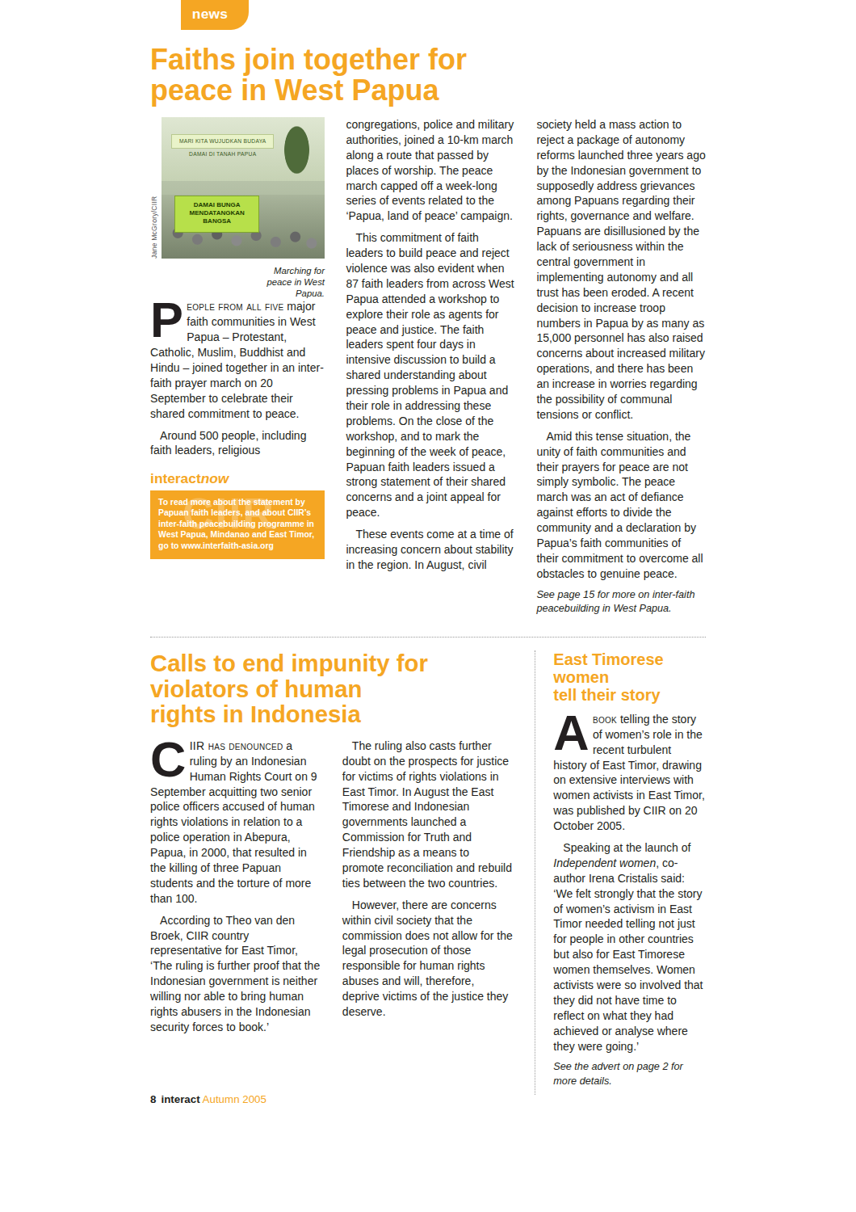news
Faiths join together for
peace in West Papua
Jane McGrory/CIIR
MARI KITA WUJUDKAN BUDAYA DAMAI DI TANAH PAPUA
DAMAI BUNGA
MENDATANGKAN
BANGSA
Marching for
peace in West
Papua.
People from all five major faith communities in West Papua – Protestant, Catholic, Muslim, Buddhist and Hindu – joined together in an inter-faith prayer march on 20 September to celebrate their shared commitment to peace.
Around 500 people, including faith leaders, religious
interactnow
CIIR
To read more about the statement by Papuan faith leaders, and about CIIR’s inter-faith peacebuilding programme in West Papua, Mindanao and East Timor, go to www.interfaith-asia.org
congregations, police and military authorities, joined a 10-km march along a route that passed by places of worship. The peace march capped off a week-long series of events related to the ‘Papua, land of peace’ campaign.
This commitment of faith leaders to build peace and reject violence was also evident when 87 faith leaders from across West Papua attended a workshop to explore their role as agents for peace and justice. The faith leaders spent four days in intensive discussion to build a shared understanding about pressing problems in Papua and their role in addressing these problems. On the close of the workshop, and to mark the beginning of the week of peace, Papuan faith leaders issued a strong statement of their shared concerns and a joint appeal for peace.
These events come at a time of increasing concern about stability in the region. In August, civil
society held a mass action to reject a package of autonomy reforms launched three years ago by the Indonesian government to supposedly address grievances among Papuans regarding their rights, governance and welfare. Papuans are disillusioned by the lack of seriousness within the central government in implementing autonomy and all trust has been eroded. A recent decision to increase troop numbers in Papua by as many as 15,000 personnel has also raised concerns about increased military operations, and there has been an increase in worries regarding the possibility of communal tensions or conflict.
Amid this tense situation, the unity of faith communities and their prayers for peace are not simply symbolic. The peace march was an act of defiance against efforts to divide the community and a declaration by Papua’s faith communities of their commitment to overcome all obstacles to genuine peace.
See page 15 for more on inter-faith peacebuilding in West Papua.
Calls to end impunity for
violators of human
rights in Indonesia
CIIR has denounced a ruling by an Indonesian Human Rights Court on 9 September acquitting two senior police officers accused of human rights violations in relation to a police operation in Abepura, Papua, in 2000, that resulted in the killing of three Papuan students and the torture of more than 100.
According to Theo van den Broek, CIIR country representative for East Timor, ‘The ruling is further proof that the Indonesian government is neither willing nor able to bring human rights abusers in the Indonesian security forces to book.’
The ruling also casts further doubt on the prospects for justice for victims of rights violations in East Timor. In August the East Timorese and Indonesian governments launched a Commission for Truth and Friendship as a means to promote reconciliation and rebuild ties between the two countries.
However, there are concerns within civil society that the commission does not allow for the legal prosecution of those responsible for human rights abuses and will, therefore, deprive victims of the justice they deserve.
East Timorese women
tell their story
A book telling the story of women’s role in the recent turbulent history of East Timor, drawing on extensive interviews with women activists in East Timor, was published by CIIR on 20 October 2005.
Speaking at the launch of Independent women, co-author Irena Cristalis said: ‘We felt strongly that the story of women’s activism in East Timor needed telling not just for people in other countries but also for East Timorese women themselves. Women activists were so involved that they did not have time to reflect on what they had achieved or analyse where they were going.’
See the advert on page 2 for more details.
8 interact Autumn 2005